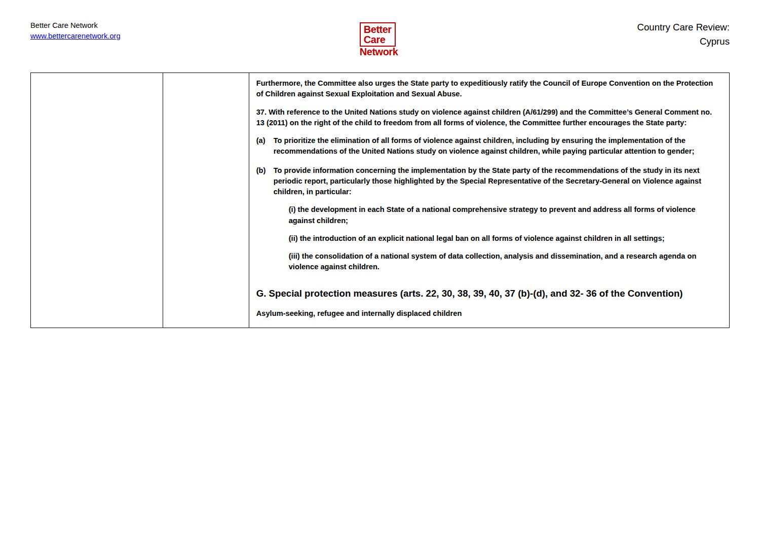Better Care Network
www.bettercarenetwork.org
Better Care Network
Country Care Review:
Cyprus
| | | Furthermore, the Committee also urges the State party to expeditiously ratify the Council of Europe Convention on the Protection of Children against Sexual Exploitation and Sexual Abuse. 37. With reference to the United Nations study on violence against children (A/61/299) and the Committee’s General Comment no. 13 (2011) on the right of the child to freedom from all forms of violence, the Committee further encourages the State party: (a) To prioritize the elimination of all forms of violence against children, including by ensuring the implementation of the recommendations of the United Nations study on violence against children, while paying particular attention to gender; (b) To provide information concerning the implementation by the State party of the recommendations of the study in its next periodic report, particularly those highlighted by the Special Representative of the Secretary-General on Violence against children, in particular: (i) the development in each State of a national comprehensive strategy to prevent and address all forms of violence against children; (ii) the introduction of an explicit national legal ban on all forms of violence against children in all settings; (iii) the consolidation of a national system of data collection, analysis and dissemination, and a research agenda on violence against children. G. Special protection measures (arts. 22, 30, 38, 39, 40, 37 (b)-(d), and 32- 36 of the Convention) Asylum-seeking, refugee and internally displaced children |